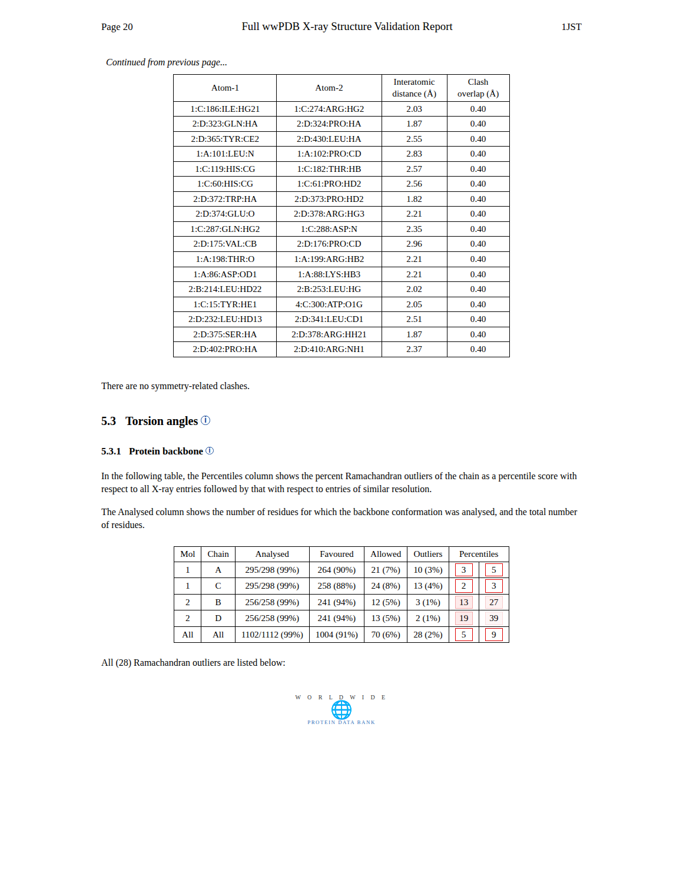Page 20
Full wwPDB X-ray Structure Validation Report
1JST
Continued from previous page...
| Atom-1 | Atom-2 | Interatomic distance (Å) | Clash overlap (Å) |
| --- | --- | --- | --- |
| 1:C:186:ILE:HG21 | 1:C:274:ARG:HG2 | 2.03 | 0.40 |
| 2:D:323:GLN:HA | 2:D:324:PRO:HA | 1.87 | 0.40 |
| 2:D:365:TYR:CE2 | 2:D:430:LEU:HA | 2.55 | 0.40 |
| 1:A:101:LEU:N | 1:A:102:PRO:CD | 2.83 | 0.40 |
| 1:C:119:HIS:CG | 1:C:182:THR:HB | 2.57 | 0.40 |
| 1:C:60:HIS:CG | 1:C:61:PRO:HD2 | 2.56 | 0.40 |
| 2:D:372:TRP:HA | 2:D:373:PRO:HD2 | 1.82 | 0.40 |
| 2:D:374:GLU:O | 2:D:378:ARG:HG3 | 2.21 | 0.40 |
| 1:C:287:GLN:HG2 | 1:C:288:ASP:N | 2.35 | 0.40 |
| 2:D:175:VAL:CB | 2:D:176:PRO:CD | 2.96 | 0.40 |
| 1:A:198:THR:O | 1:A:199:ARG:HB2 | 2.21 | 0.40 |
| 1:A:86:ASP:OD1 | 1:A:88:LYS:HB3 | 2.21 | 0.40 |
| 2:B:214:LEU:HD22 | 2:B:253:LEU:HG | 2.02 | 0.40 |
| 1:C:15:TYR:HE1 | 4:C:300:ATP:O1G | 2.05 | 0.40 |
| 2:D:232:LEU:HD13 | 2:D:341:LEU:CD1 | 2.51 | 0.40 |
| 2:D:375:SER:HA | 2:D:378:ARG:HH21 | 1.87 | 0.40 |
| 2:D:402:PRO:HA | 2:D:410:ARG:NH1 | 2.37 | 0.40 |
There are no symmetry-related clashes.
5.3 Torsion anglesi
5.3.1 Protein backbonei
In the following table, the Percentiles column shows the percent Ramachandran outliers of the chain as a percentile score with respect to all X-ray entries followed by that with respect to entries of similar resolution.
The Analysed column shows the number of residues for which the backbone conformation was analysed, and the total number of residues.
| Mol | Chain | Analysed | Favoured | Allowed | Outliers | Percentiles |
| --- | --- | --- | --- | --- | --- | --- |
| 1 | A | 295/298 (99%) | 264 (90%) | 21 (7%) | 10 (3%) | 3 | 5 |
| 1 | C | 295/298 (99%) | 258 (88%) | 24 (8%) | 13 (4%) | 2 | 3 |
| 2 | B | 256/258 (99%) | 241 (94%) | 12 (5%) | 3 (1%) | 13 | 27 |
| 2 | D | 256/258 (99%) | 241 (94%) | 13 (5%) | 2 (1%) | 19 | 39 |
| All | All | 1102/1112 (99%) | 1004 (91%) | 70 (6%) | 28 (2%) | 5 | 9 |
All (28) Ramachandran outliers are listed below:
W O R L D W I D E
🌐
PROTEIN DATA BANK